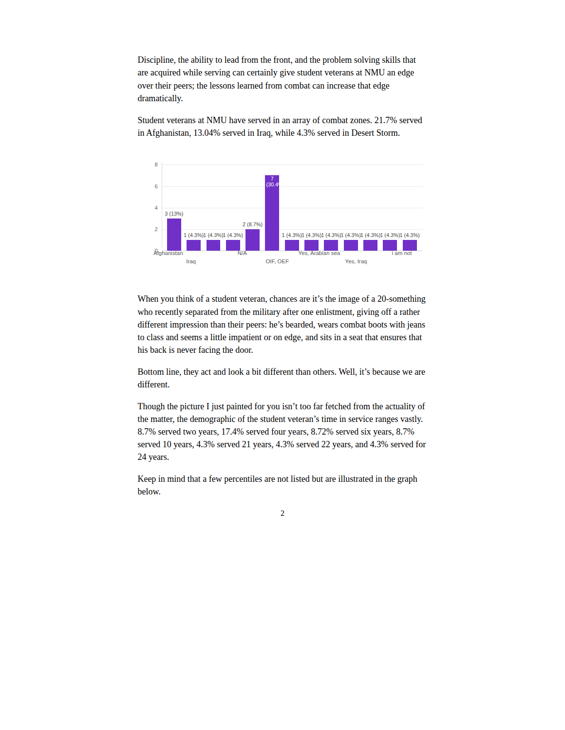Discipline, the ability to lead from the front, and the problem solving skills that are acquired while serving can certainly give student veterans at NMU an edge over their peers; the lessons learned from combat can increase that edge dramatically.
Student veterans at NMU have served in an array of combat zones. 21.7% served in Afghanistan, 13.04% served in Iraq, while 4.3% served in Desert Storm.
8
6
4
2
0
3 (13%)
1 (4.3%)
1 (4.3%)
1 (4.3%)
2 (8.7%)
7 (30.4%)
1 (4.3%)
1 (4.3%)
1 (4.3%)
1 (4.3%)
1 (4.3%)
1 (4.3%)
1 (4.3%)
Afghanistan
Iraq
N/A
OIF, OEF
Yes, Arabian sea
Yes, Iraq
i am not
When you think of a student veteran, chances are it’s the image of a 20-something who recently separated from the military after one enlistment, giving off a rather different impression than their peers: he’s bearded, wears combat boots with jeans to class and seems a little impatient or on edge, and sits in a seat that ensures that his back is never facing the door.
Bottom line, they act and look a bit different than others. Well, it’s because we are different.
Though the picture I just painted for you isn’t too far fetched from the actuality of the matter, the demographic of the student veteran’s time in service ranges vastly. 8.7% served two years, 17.4% served four years, 8.72% served six years, 8.7% served 10 years, 4.3% served 21 years, 4.3% served 22 years, and 4.3% served for 24 years.
Keep in mind that a few percentiles are not listed but are illustrated in the graph below.
2